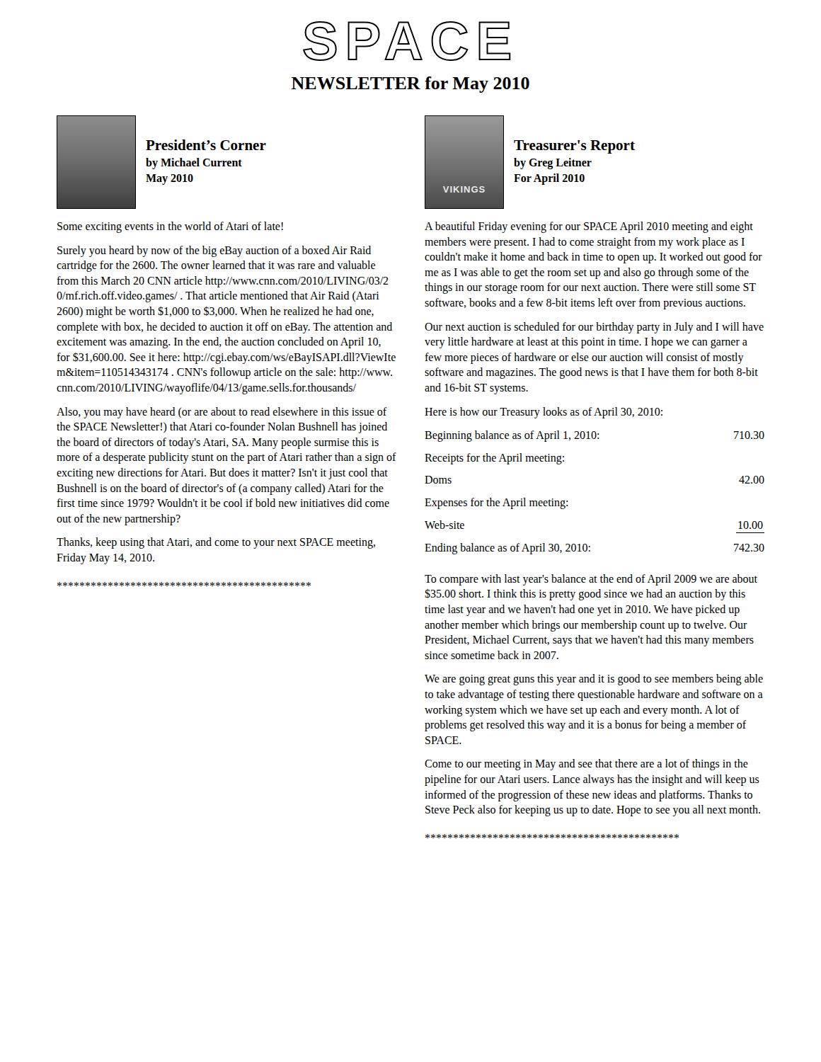SPACE
NEWSLETTER for May 2010
President’s Corner
by Michael Current
May 2010
Some exciting events in the world of Atari of late!
Surely you heard by now of the big eBay auction of a boxed Air Raid cartridge for the 2600. The owner learned that it was rare and valuable from this March 20 CNN article http://www.cnn.com/2010/LIVING/03/20/mf.rich.off.video.games/ . That article mentioned that Air Raid (Atari 2600) might be worth $1,000 to $3,000. When he realized he had one, complete with box, he decided to auction it off on eBay. The attention and excitement was amazing. In the end, the auction concluded on April 10, for $31,600.00. See it here: http://cgi.ebay.com/ws/eBayISAPI.dll?ViewItem&item=110514343174 . CNN's followup article on the sale: http://www.cnn.com/2010/LIVING/wayoflife/04/13/game.sells.for.thousands/
Also, you may have heard (or are about to read elsewhere in this issue of the SPACE Newsletter!) that Atari co-founder Nolan Bushnell has joined the board of directors of today's Atari, SA. Many people surmise this is more of a desperate publicity stunt on the part of Atari rather than a sign of exciting new directions for Atari. But does it matter? Isn't it just cool that Bushnell is on the board of director's of (a company called) Atari for the first time since 1979? Wouldn't it be cool if bold new initiatives did come out of the new partnership?
Thanks, keep using that Atari, and come to your next SPACE meeting, Friday May 14, 2010.
*********************************************
VIKINGS
Treasurer's Report
by Greg Leitner
For April 2010
A beautiful Friday evening for our SPACE April 2010 meeting and eight members were present. I had to come straight from my work place as I couldn't make it home and back in time to open up. It worked out good for me as I was able to get the room set up and also go through some of the things in our storage room for our next auction. There were still some ST software, books and a few 8-bit items left over from previous auctions.
Our next auction is scheduled for our birthday party in July and I will have very little hardware at least at this point in time. I hope we can garner a few more pieces of hardware or else our auction will consist of mostly software and magazines. The good news is that I have them for both 8-bit and 16-bit ST systems.
Here is how our Treasury looks as of April 30, 2010:
| Beginning balance as of April 1, 2010: | 710.30 |
| Receipts for the April meeting: | |
| Doms | 42.00 |
| Expenses for the April meeting: | |
| Web-site | 10.00 |
| Ending balance as of April 30, 2010: | 742.30 |
To compare with last year's balance at the end of April 2009 we are about $35.00 short. I think this is pretty good since we had an auction by this time last year and we haven't had one yet in 2010. We have picked up another member which brings our membership count up to twelve. Our President, Michael Current, says that we haven't had this many members since sometime back in 2007.
We are going great guns this year and it is good to see members being able to take advantage of testing there questionable hardware and software on a working system which we have set up each and every month. A lot of problems get resolved this way and it is a bonus for being a member of SPACE.
Come to our meeting in May and see that there are a lot of things in the pipeline for our Atari users. Lance always has the insight and will keep us informed of the progression of these new ideas and platforms. Thanks to Steve Peck also for keeping us up to date. Hope to see you all next month.
*********************************************